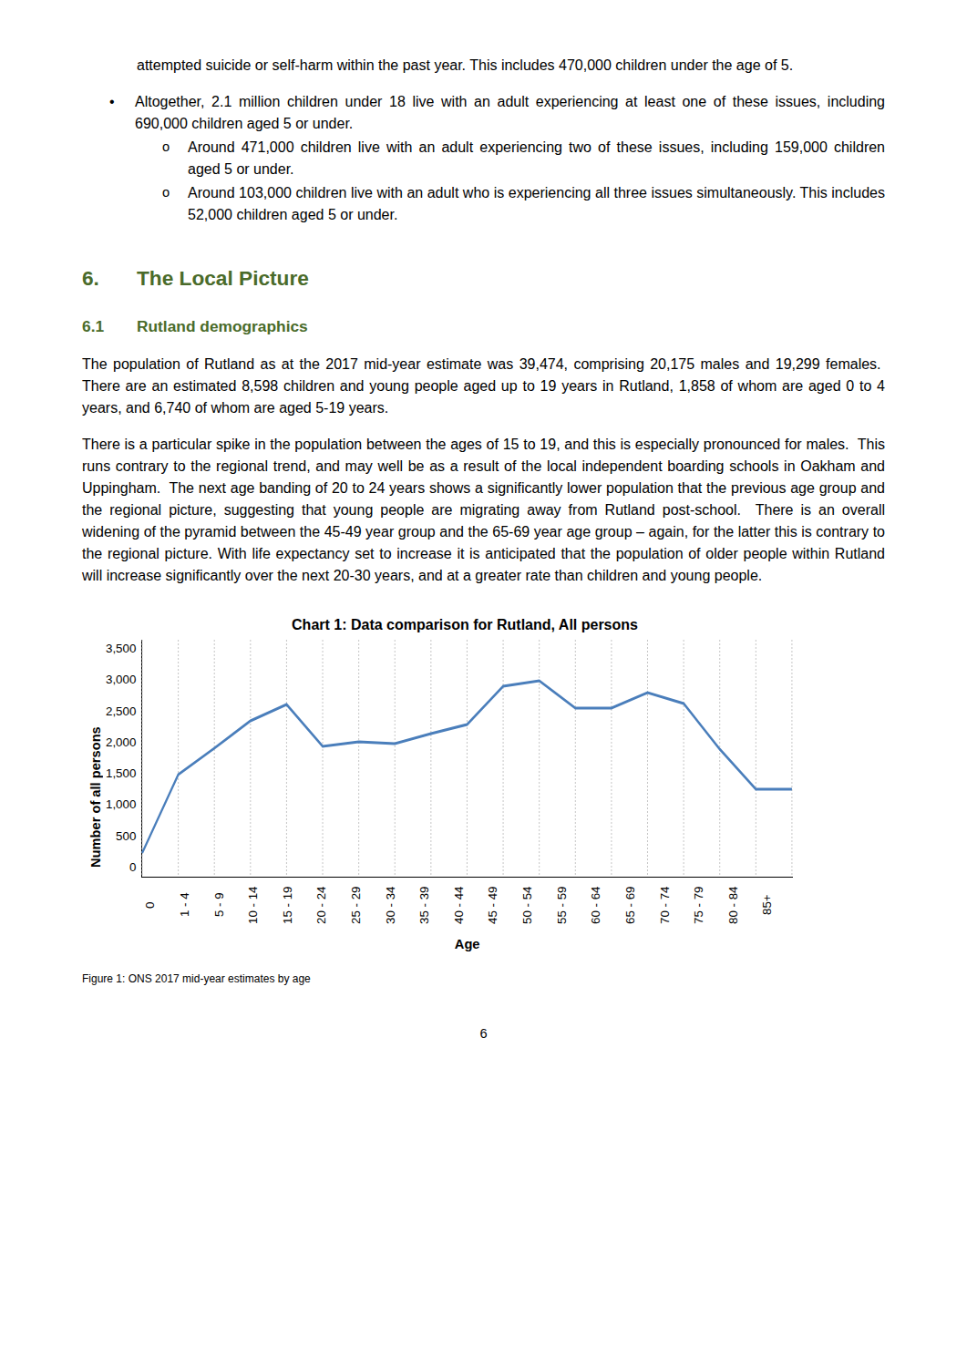attempted suicide or self-harm within the past year. This includes 470,000 children under the age of 5.
Altogether, 2.1 million children under 18 live with an adult experiencing at least one of these issues, including 690,000 children aged 5 or under.
Around 471,000 children live with an adult experiencing two of these issues, including 159,000 children aged 5 or under.
Around 103,000 children live with an adult who is experiencing all three issues simultaneously. This includes 52,000 children aged 5 or under.
6. The Local Picture
6.1 Rutland demographics
The population of Rutland as at the 2017 mid-year estimate was 39,474, comprising 20,175 males and 19,299 females. There are an estimated 8,598 children and young people aged up to 19 years in Rutland, 1,858 of whom are aged 0 to 4 years, and 6,740 of whom are aged 5-19 years.
There is a particular spike in the population between the ages of 15 to 19, and this is especially pronounced for males. This runs contrary to the regional trend, and may well be as a result of the local independent boarding schools in Oakham and Uppingham. The next age banding of 20 to 24 years shows a significantly lower population that the previous age group and the regional picture, suggesting that young people are migrating away from Rutland post-school. There is an overall widening of the pyramid between the 45-49 year group and the 65-69 year age group – again, for the latter this is contrary to the regional picture. With life expectancy set to increase it is anticipated that the population of older people within Rutland will increase significantly over the next 20-30 years, and at a greater rate than children and young people.
Chart 1: Data comparison for Rutland, All persons
Number of all persons
3,500 3,000 2,500 2,000 1,500 1,000 500 0
0 1 - 4 5 - 9 10 - 14 15 - 19 20 - 24 25 - 29 30 - 34 35 - 39 40 - 44 45 - 49 50 - 54 55 - 59 60 - 64 65 - 69 70 - 74 75 - 79 80 - 84 85+
Age
Figure 1: ONS 2017 mid-year estimates by age
6